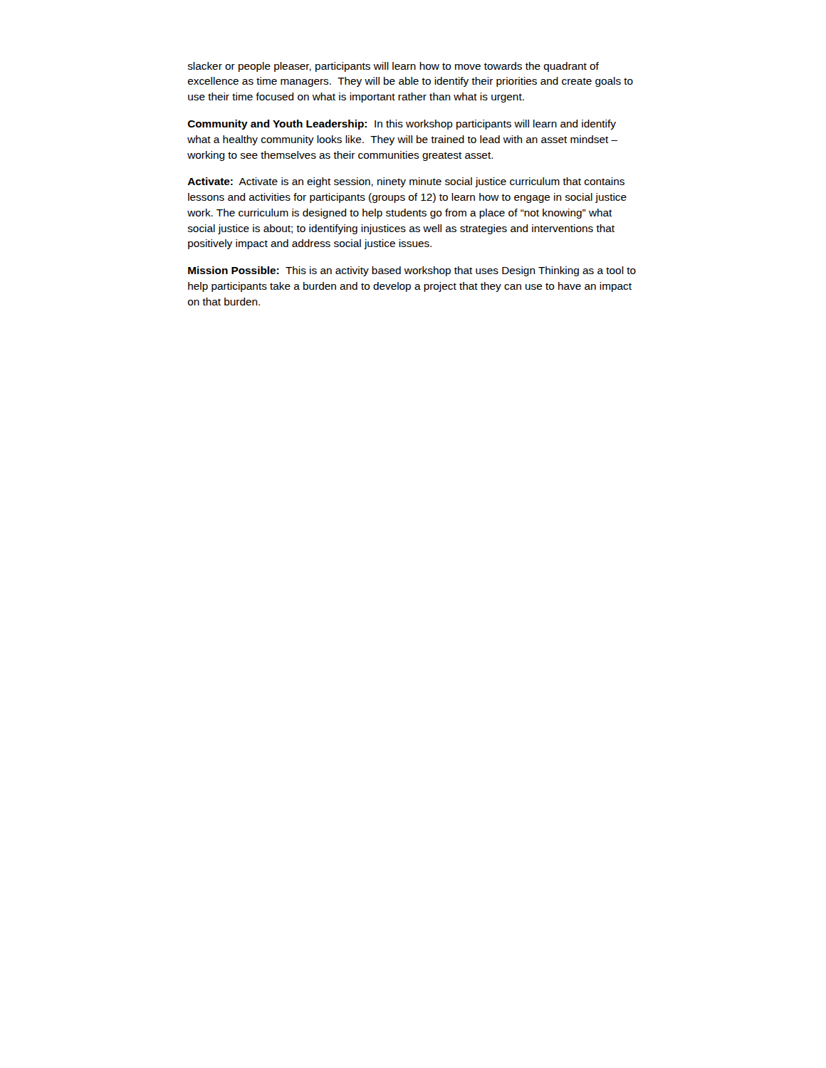slacker or people pleaser, participants will learn how to move towards the quadrant of excellence as time managers. They will be able to identify their priorities and create goals to use their time focused on what is important rather than what is urgent.
Community and Youth Leadership: In this workshop participants will learn and identify what a healthy community looks like. They will be trained to lead with an asset mindset – working to see themselves as their communities greatest asset.
Activate: Activate is an eight session, ninety minute social justice curriculum that contains lessons and activities for participants (groups of 12) to learn how to engage in social justice work. The curriculum is designed to help students go from a place of “not knowing” what social justice is about; to identifying injustices as well as strategies and interventions that positively impact and address social justice issues.
Mission Possible: This is an activity based workshop that uses Design Thinking as a tool to help participants take a burden and to develop a project that they can use to have an impact on that burden.